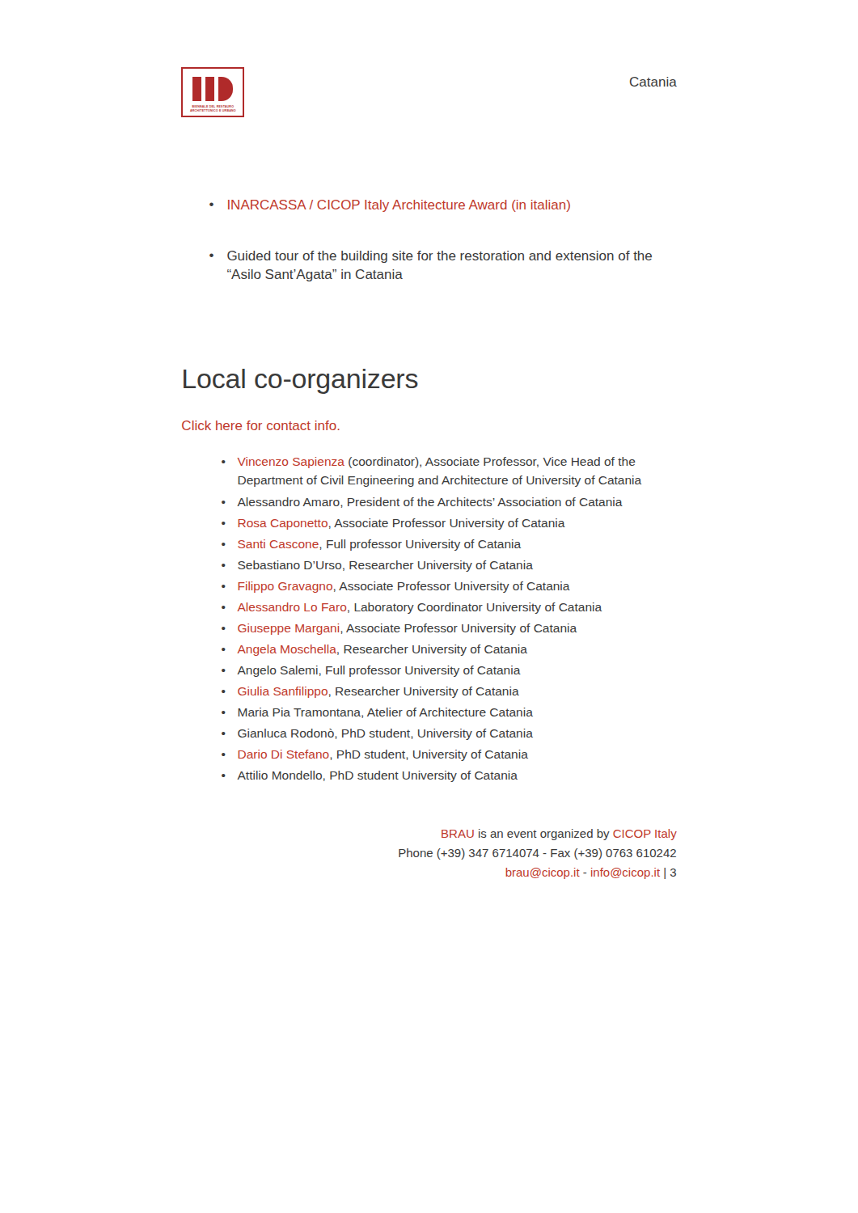BIENNALE DEL RESTAURO
ARCHITETTONICO E URBANO
Catania
INARCASSA / CICOP Italy Architecture Award (in italian)
Guided tour of the building site for the restoration and extension of the “Asilo Sant’Agata” in Catania
Local co-organizers
Click here for contact info.
Vincenzo Sapienza (coordinator), Associate Professor, Vice Head of the Department of Civil Engineering and Architecture of University of Catania
Alessandro Amaro, President of the Architects’ Association of Catania
Rosa Caponetto, Associate Professor University of Catania
Santi Cascone, Full professor University of Catania
Sebastiano D’Urso, Researcher University of Catania
Filippo Gravagno, Associate Professor University of Catania
Alessandro Lo Faro, Laboratory Coordinator University of Catania
Giuseppe Margani, Associate Professor University of Catania
Angela Moschella, Researcher University of Catania
Angelo Salemi, Full professor University of Catania
Giulia Sanfilippo, Researcher University of Catania
Maria Pia Tramontana, Atelier of Architecture Catania
Gianluca Rodonò, PhD student, University of Catania
Dario Di Stefano, PhD student, University of Catania
Attilio Mondello, PhD student University of Catania
BRAU is an event organized by CICOP Italy
Phone (+39) 347 6714074 - Fax (+39) 0763 610242
brau@cicop.it - info@cicop.it | 3